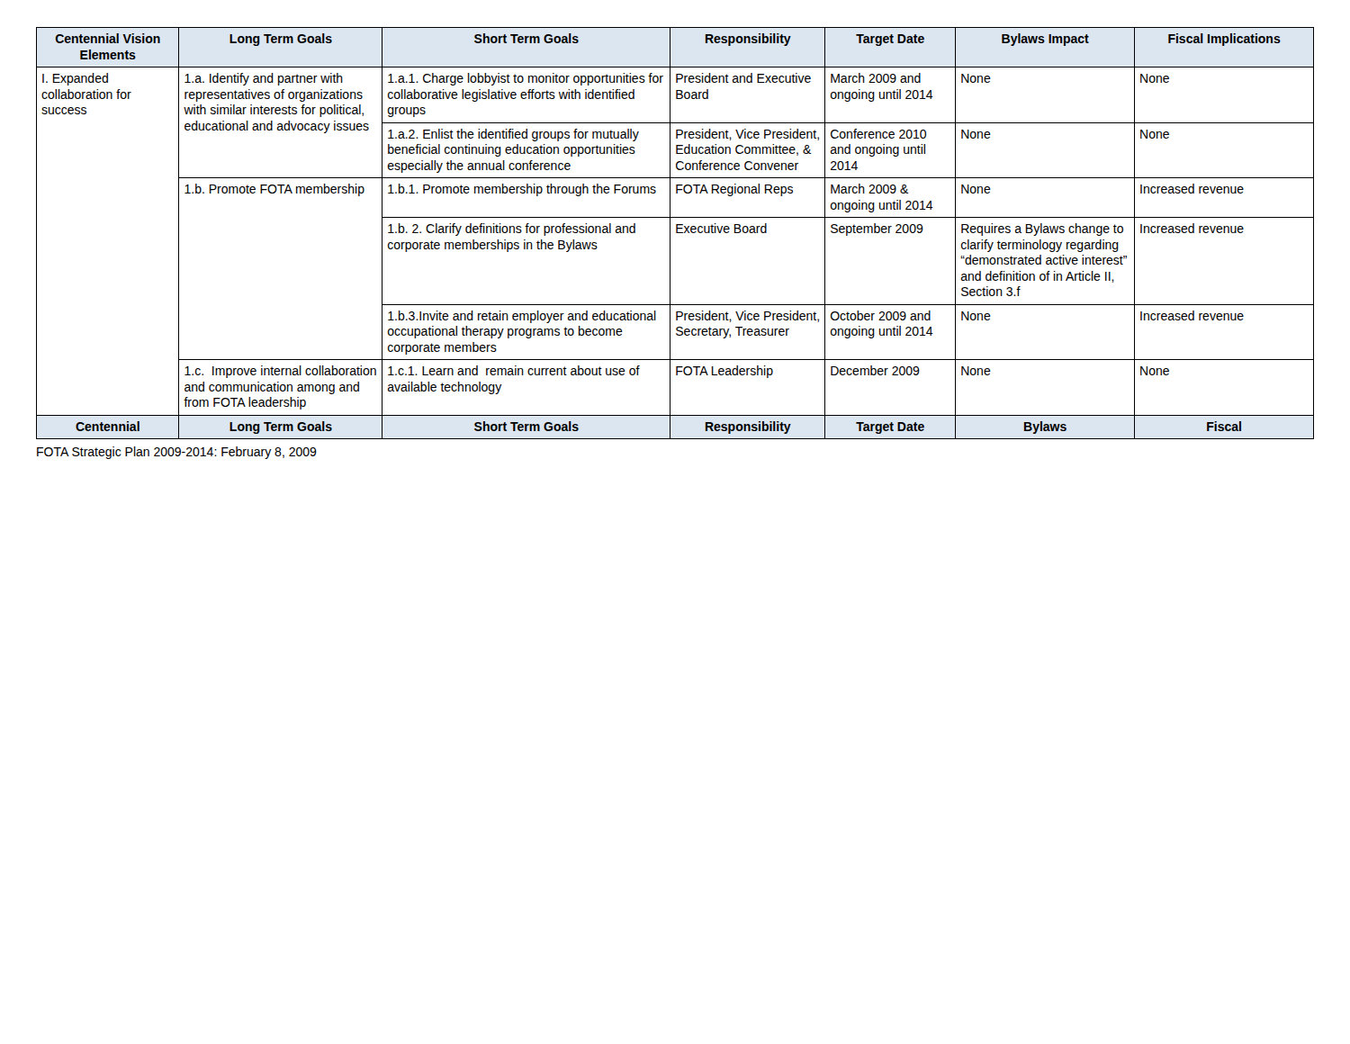| Centennial Vision Elements | Long Term Goals | Short Term Goals | Responsibility | Target Date | Bylaws Impact | Fiscal Implications |
| --- | --- | --- | --- | --- | --- | --- |
| I. Expanded collaboration for success | 1.a. Identify and partner with representatives of organizations with similar interests for political, educational and advocacy issues | 1.a.1. Charge lobbyist to monitor opportunities for collaborative legislative efforts with identified groups | President and Executive Board | March 2009 and ongoing until 2014 | None | None |
| 1.a.2. Enlist the identified groups for mutually beneficial continuing education opportunities especially the annual conference | President, Vice President, Education Committee, & Conference Convener | Conference 2010 and ongoing until 2014 | None | None |
| 1.b. Promote FOTA membership | 1.b.1. Promote membership through the Forums | FOTA Regional Reps | March 2009 & ongoing until 2014 | None | Increased revenue |
| 1.b. 2. Clarify definitions for professional and corporate memberships in the Bylaws | Executive Board | September 2009 | Requires a Bylaws change to clarify terminology regarding “demonstrated active interest” and definition of in Article II, Section 3.f | Increased revenue |
| 1.b.3.Invite and retain employer and educational occupational therapy programs to become corporate members | President, Vice President, Secretary, Treasurer | October 2009 and ongoing until 2014 | None | Increased revenue |
| 1.c. Improve internal collaboration and communication among and from FOTA leadership | 1.c.1. Learn and remain current about use of available technology | FOTA Leadership | December 2009 | None | None |
| Centennial | Long Term Goals | Short Term Goals | Responsibility | Target Date | Bylaws | Fiscal |
FOTA Strategic Plan 2009-2014: February 8, 2009